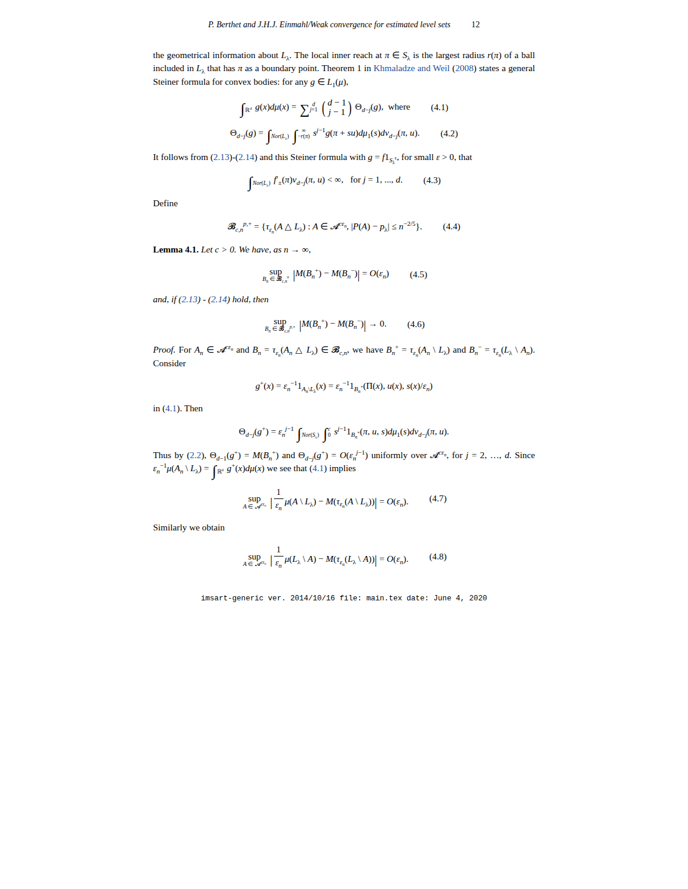P. Berthet and J.H.J. Einmahl/Weak convergence for estimated level sets 12
the geometrical information about Lλ. The local inner reach at π ∈ Sλ is the largest radius r(π) of a ball included in Lλ that has π as a boundary point. Theorem 1 in Khmaladze and Weil (2008) states a general Steiner formula for convex bodies: for any g ∈ L1(μ),
∫ ℝd g(x)dμ(x) = ∑dj=1 (d − 1 j − 1) Θd−j(g), where
(4.1)
Θd−j(g) = ∫ Nor(Lλ) ∫∞−r(π) sj−1g(π + su)dμ1(s)dνd−j(π, u).
(4.2)
It follows from (2.13)-(2.14) and this Steiner formula with g = f1Sλε, for small ε > 0, that
∫ Nor(Lλ) f′±(π)νd−j(π, u) < ∞, for j = 1, ..., d.
(4.3)
Define
𝓑c,np,+ = {τεn(A △ Lλ) : A ∈ 𝓐cεn, |P(A) − pλ| ≤ n−2/5}.
(4.4)
Lemma 4.1. Let c > 0. We have, as n → ∞,
sup Bn ∈ 𝓑c,nv |M(Bn+) − M(Bn−)| = O(εn)
(4.5)
and, if (2.13) - (2.14) hold, then
sup Bn ∈ 𝓑c,np,+ |M(Bn+) − M(Bn−)| → 0.
(4.6)
Proof. For An ∈ 𝓐cεn and Bn = τεn(An △ Lλ) ∈ 𝓑c,n, we have Bn+ = τεn(An \ Lλ) and Bn− = τεn(Lλ \ An). Consider
g+(x) = εn−11An\Lλ(x) = εn−11Bn+(Π(x), u(x), s(x)/εn)
in (4.1). Then
Θd−j(g+) = εnj−1 ∫ Nor(Sλ) ∫c 0 sj−11Bn+(π, u, s)dμ1(s)dνd−j(π, u).
Thus by (2.2), Θd−1(g+) = M(Bn+) and Θd−j(g+) = O(εnj−1) uniformly over 𝓐cεn, for j = 2, …, d. Since εn−1μ(An \ Lλ) = ∫ ℝd g+(x)dμ(x) we see that (4.1) implies
sup A ∈ 𝓐cεn |1 εn μ(A \ Lλ) − M(τεn(A \ Lλ))| = O(εn).
(4.7)
Similarly we obtain
sup A ∈ 𝓐cεn |1 εn μ(Lλ \ A) − M(τεn(Lλ \ A))| = O(εn).
(4.8)
imsart-generic ver. 2014/10/16 file: main.tex date: June 4, 2020